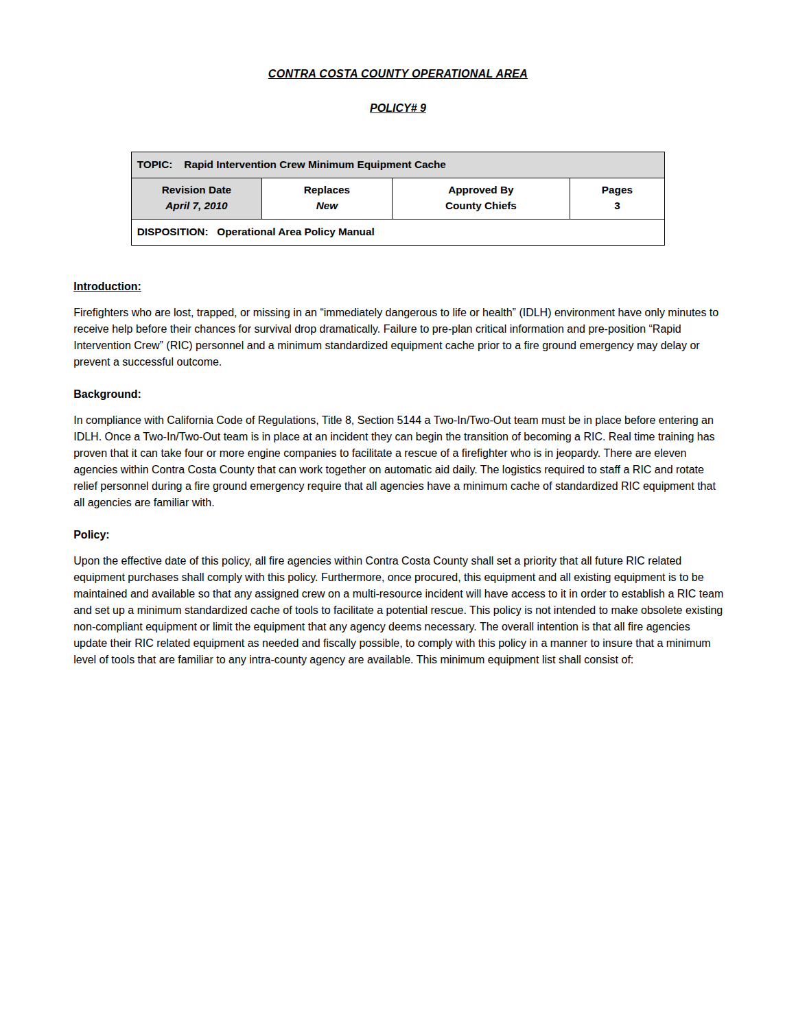CONTRA COSTA COUNTY OPERATIONAL AREA
POLICY# 9
| TOPIC: Rapid Intervention Crew Minimum Equipment Cache |
| Revision Date April 7, 2010 | Replaces New | Approved By County Chiefs | Pages 3 |
| DISPOSITION: Operational Area Policy Manual |
Introduction:
Firefighters who are lost, trapped, or missing in an “immediately dangerous to life or health” (IDLH) environment have only minutes to receive help before their chances for survival drop dramatically. Failure to pre-plan critical information and pre-position “Rapid Intervention Crew” (RIC) personnel and a minimum standardized equipment cache prior to a fire ground emergency may delay or prevent a successful outcome.
Background:
In compliance with California Code of Regulations, Title 8, Section 5144 a Two-In/Two-Out team must be in place before entering an IDLH. Once a Two-In/Two-Out team is in place at an incident they can begin the transition of becoming a RIC. Real time training has proven that it can take four or more engine companies to facilitate a rescue of a firefighter who is in jeopardy. There are eleven agencies within Contra Costa County that can work together on automatic aid daily. The logistics required to staff a RIC and rotate relief personnel during a fire ground emergency require that all agencies have a minimum cache of standardized RIC equipment that all agencies are familiar with.
Policy:
Upon the effective date of this policy, all fire agencies within Contra Costa County shall set a priority that all future RIC related equipment purchases shall comply with this policy. Furthermore, once procured, this equipment and all existing equipment is to be maintained and available so that any assigned crew on a multi-resource incident will have access to it in order to establish a RIC team and set up a minimum standardized cache of tools to facilitate a potential rescue. This policy is not intended to make obsolete existing non-compliant equipment or limit the equipment that any agency deems necessary. The overall intention is that all fire agencies update their RIC related equipment as needed and fiscally possible, to comply with this policy in a manner to insure that a minimum level of tools that are familiar to any intra-county agency are available. This minimum equipment list shall consist of: